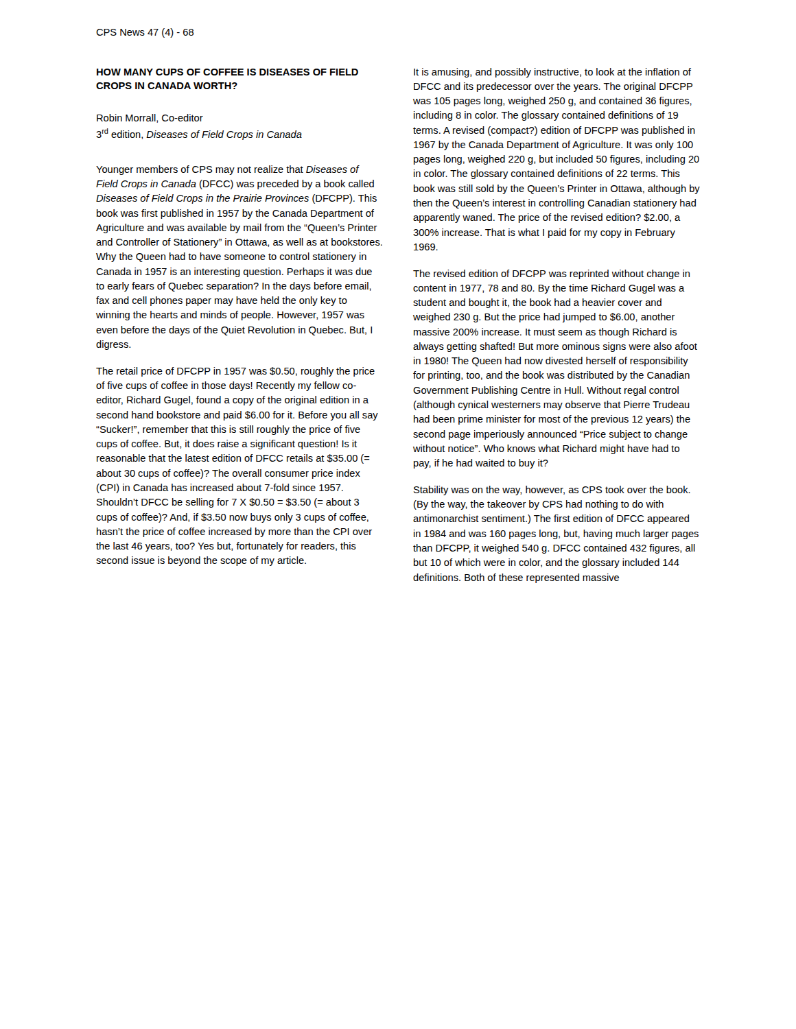CPS News 47 (4) - 68
How many cups of coffee is diseases of field crops in Canada worth?
Robin Morrall, Co-editor
3rd edition, Diseases of Field Crops in Canada
Younger members of CPS may not realize that Diseases of Field Crops in Canada (DFCC) was preceded by a book called Diseases of Field Crops in the Prairie Provinces (DFCPP). This book was first published in 1957 by the Canada Department of Agriculture and was available by mail from the “Queen’s Printer and Controller of Stationery” in Ottawa, as well as at bookstores. Why the Queen had to have someone to control stationery in Canada in 1957 is an interesting question. Perhaps it was due to early fears of Quebec separation? In the days before email, fax and cell phones paper may have held the only key to winning the hearts and minds of people. However, 1957 was even before the days of the Quiet Revolution in Quebec. But, I digress.
The retail price of DFCPP in 1957 was $0.50, roughly the price of five cups of coffee in those days! Recently my fellow co-editor, Richard Gugel, found a copy of the original edition in a second hand bookstore and paid $6.00 for it. Before you all say “Sucker!”, remember that this is still roughly the price of five cups of coffee. But, it does raise a significant question! Is it reasonable that the latest edition of DFCC retails at $35.00 (= about 30 cups of coffee)? The overall consumer price index (CPI) in Canada has increased about 7-fold since 1957. Shouldn’t DFCC be selling for 7 X $0.50 = $3.50 (= about 3 cups of coffee)? And, if $3.50 now buys only 3 cups of coffee, hasn’t the price of coffee increased by more than the CPI over the last 46 years, too? Yes but, fortunately for readers, this second issue is beyond the scope of my article.
It is amusing, and possibly instructive, to look at the inflation of DFCC and its predecessor over the years. The original DFCPP was 105 pages long, weighed 250 g, and contained 36 figures, including 8 in color. The glossary contained definitions of 19 terms. A revised (compact?) edition of DFCPP was published in 1967 by the Canada Department of Agriculture. It was only 100 pages long, weighed 220 g, but included 50 figures, including 20 in color. The glossary contained definitions of 22 terms. This book was still sold by the Queen’s Printer in Ottawa, although by then the Queen’s interest in controlling Canadian stationery had apparently waned. The price of the revised edition? $2.00, a 300% increase. That is what I paid for my copy in February 1969.
The revised edition of DFCPP was reprinted without change in content in 1977, 78 and 80. By the time Richard Gugel was a student and bought it, the book had a heavier cover and weighed 230 g. But the price had jumped to $6.00, another massive 200% increase. It must seem as though Richard is always getting shafted! But more ominous signs were also afoot in 1980! The Queen had now divested herself of responsibility for printing, too, and the book was distributed by the Canadian Government Publishing Centre in Hull. Without regal control (although cynical westerners may observe that Pierre Trudeau had been prime minister for most of the previous 12 years) the second page imperiously announced “Price subject to change without notice”. Who knows what Richard might have had to pay, if he had waited to buy it?
Stability was on the way, however, as CPS took over the book. (By the way, the takeover by CPS had nothing to do with antimonarchist sentiment.) The first edition of DFCC appeared in 1984 and was 160 pages long, but, having much larger pages than DFCPP, it weighed 540 g. DFCC contained 432 figures, all but 10 of which were in color, and the glossary included 144 definitions. Both of these represented massive